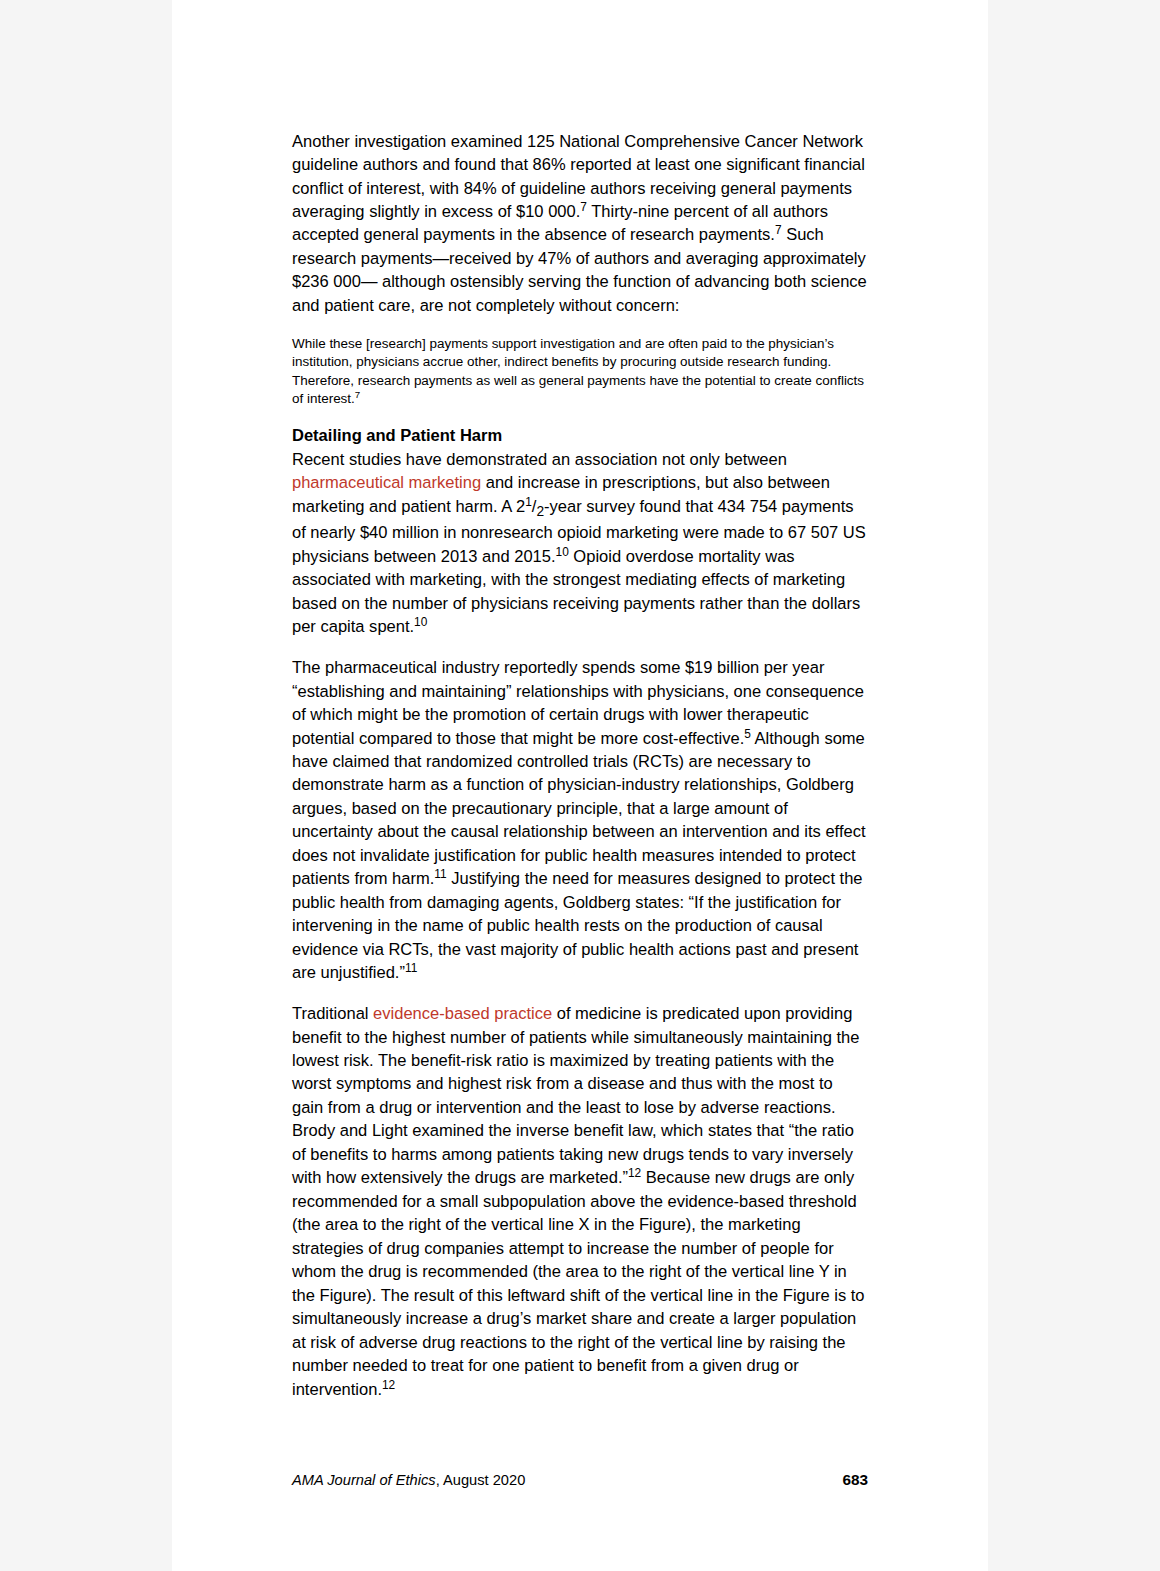Another investigation examined 125 National Comprehensive Cancer Network guideline authors and found that 86% reported at least one significant financial conflict of interest, with 84% of guideline authors receiving general payments averaging slightly in excess of $10 000.7 Thirty-nine percent of all authors accepted general payments in the absence of research payments.7 Such research payments—received by 47% of authors and averaging approximately $236 000— although ostensibly serving the function of advancing both science and patient care, are not completely without concern:
While these [research] payments support investigation and are often paid to the physician’s institution, physicians accrue other, indirect benefits by procuring outside research funding. Therefore, research payments as well as general payments have the potential to create conflicts of interest.7
Detailing and Patient Harm
Recent studies have demonstrated an association not only between pharmaceutical marketing and increase in prescriptions, but also between marketing and patient harm. A 21/2-year survey found that 434 754 payments of nearly $40 million in nonresearch opioid marketing were made to 67 507 US physicians between 2013 and 2015.10 Opioid overdose mortality was associated with marketing, with the strongest mediating effects of marketing based on the number of physicians receiving payments rather than the dollars per capita spent.10
The pharmaceutical industry reportedly spends some $19 billion per year “establishing and maintaining” relationships with physicians, one consequence of which might be the promotion of certain drugs with lower therapeutic potential compared to those that might be more cost-effective.5 Although some have claimed that randomized controlled trials (RCTs) are necessary to demonstrate harm as a function of physician-industry relationships, Goldberg argues, based on the precautionary principle, that a large amount of uncertainty about the causal relationship between an intervention and its effect does not invalidate justification for public health measures intended to protect patients from harm.11 Justifying the need for measures designed to protect the public health from damaging agents, Goldberg states: “If the justification for intervening in the name of public health rests on the production of causal evidence via RCTs, the vast majority of public health actions past and present are unjustified.”11
Traditional evidence-based practice of medicine is predicated upon providing benefit to the highest number of patients while simultaneously maintaining the lowest risk. The benefit-risk ratio is maximized by treating patients with the worst symptoms and highest risk from a disease and thus with the most to gain from a drug or intervention and the least to lose by adverse reactions. Brody and Light examined the inverse benefit law, which states that “the ratio of benefits to harms among patients taking new drugs tends to vary inversely with how extensively the drugs are marketed.”12 Because new drugs are only recommended for a small subpopulation above the evidence-based threshold (the area to the right of the vertical line X in the Figure), the marketing strategies of drug companies attempt to increase the number of people for whom the drug is recommended (the area to the right of the vertical line Y in the Figure). The result of this leftward shift of the vertical line in the Figure is to simultaneously increase a drug’s market share and create a larger population at risk of adverse drug reactions to the right of the vertical line by raising the number needed to treat for one patient to benefit from a given drug or intervention.12
AMA Journal of Ethics, August 2020 683